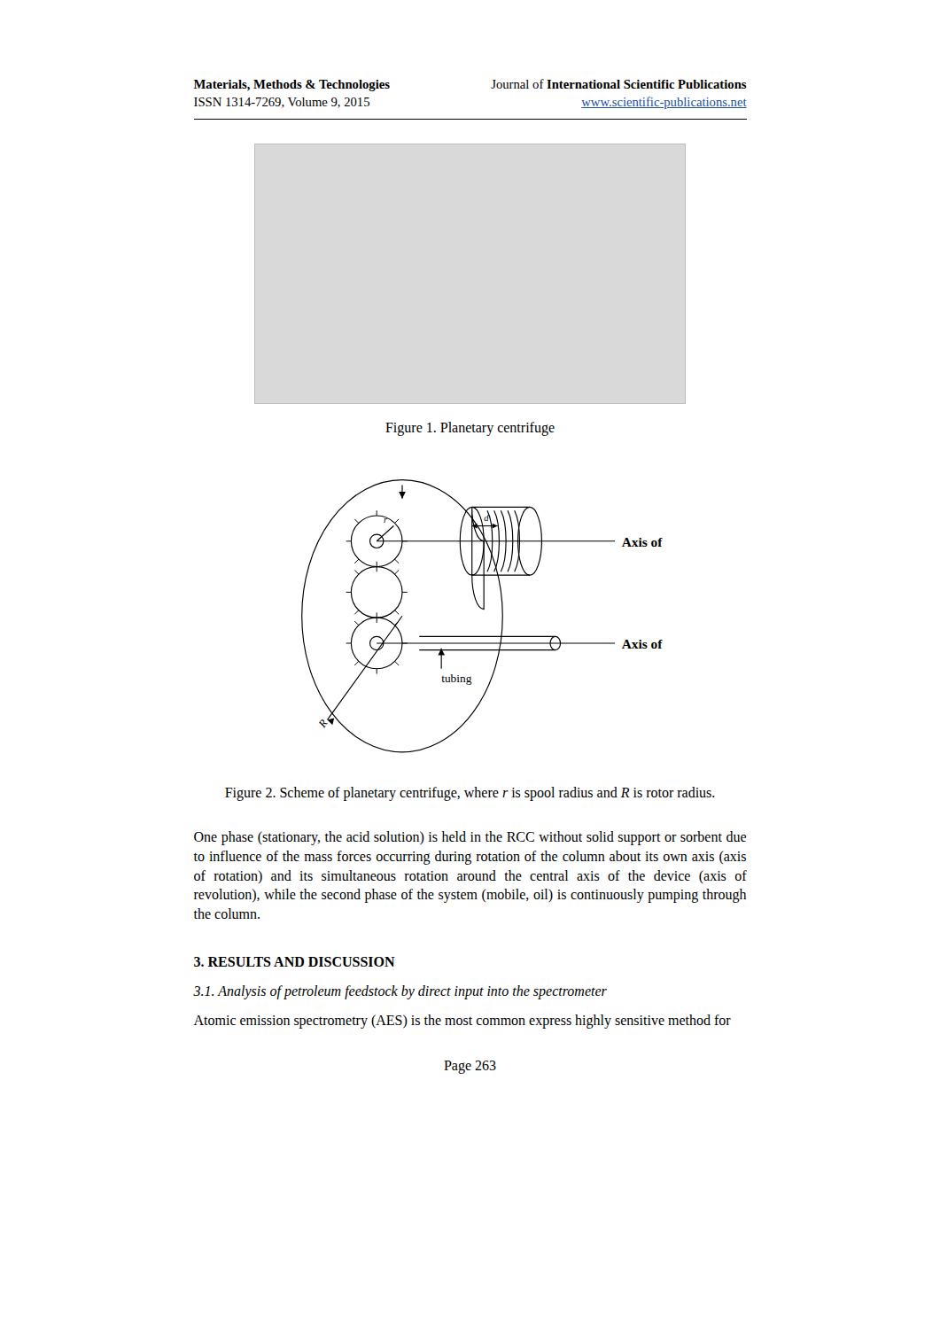| Materials, Methods & Technologies | Journal of International Scientific Publications |
| ISSN 1314-7269, Volume 9, 2015 | www.scientific-publications.net |
Figure 1. Planetary centrifuge
d r R tubing Axis of Rotation Axis of Revolution
Figure 2. Scheme of planetary centrifuge, where r is spool radius and R is rotor radius.
One phase (stationary, the acid solution) is held in the RCC without solid support or sorbent due to influence of the mass forces occurring during rotation of the column about its own axis (axis of rotation) and its simultaneous rotation around the central axis of the device (axis of revolution), while the second phase of the system (mobile, oil) is continuously pumping through the column.
3. RESULTS AND DISCUSSION
3.1. Analysis of petroleum feedstock by direct input into the spectrometer
Atomic emission spectrometry (AES) is the most common express highly sensitive method for
Page 263